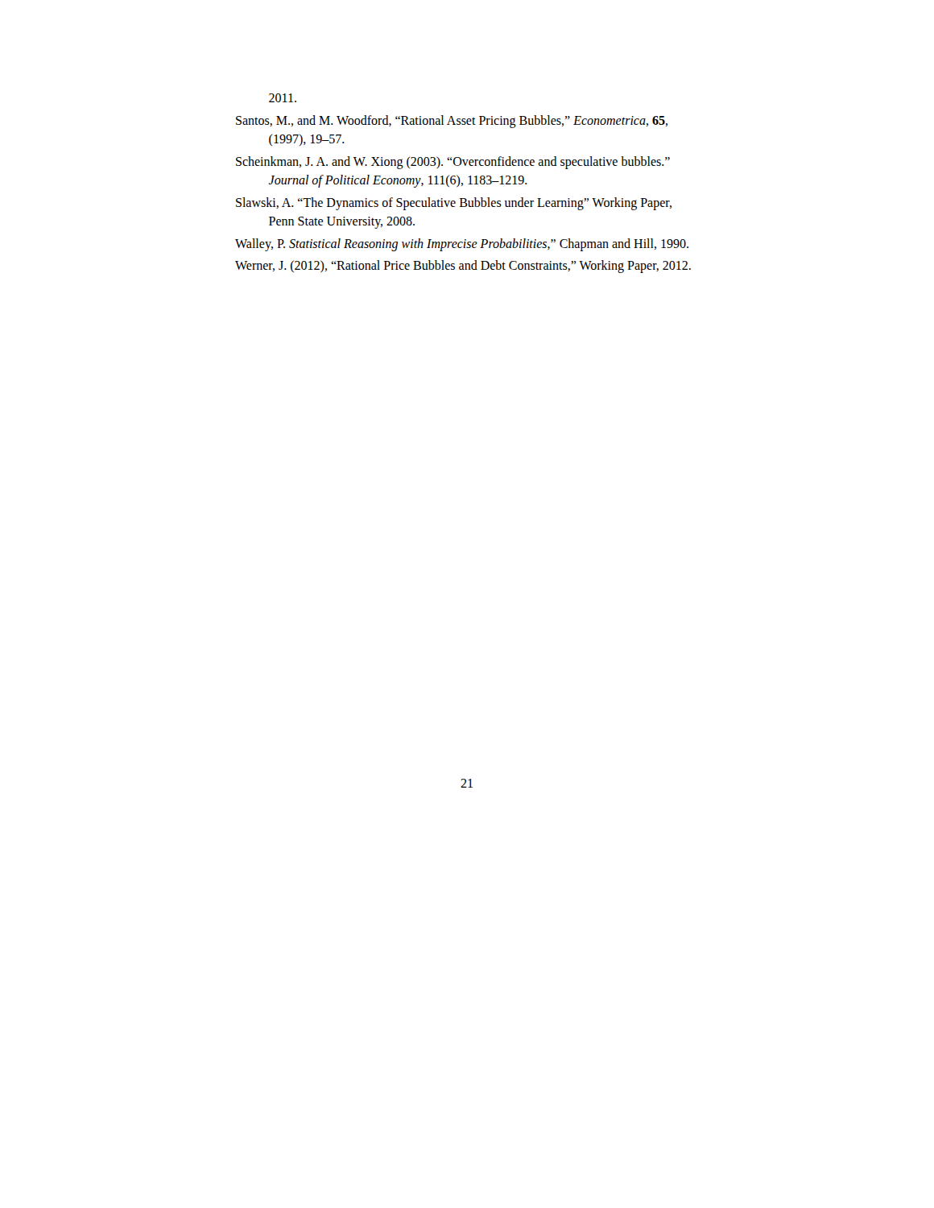2011.
Santos, M., and M. Woodford, “Rational Asset Pricing Bubbles,” Econometrica, 65, (1997), 19–57.
Scheinkman, J. A. and W. Xiong (2003). “Overconfidence and speculative bubbles.” Journal of Political Economy, 111(6), 1183–1219.
Slawski, A. “The Dynamics of Speculative Bubbles under Learning” Working Paper, Penn State University, 2008.
Walley, P. Statistical Reasoning with Imprecise Probabilities,” Chapman and Hill, 1990.
Werner, J. (2012), “Rational Price Bubbles and Debt Constraints,” Working Paper, 2012.
21